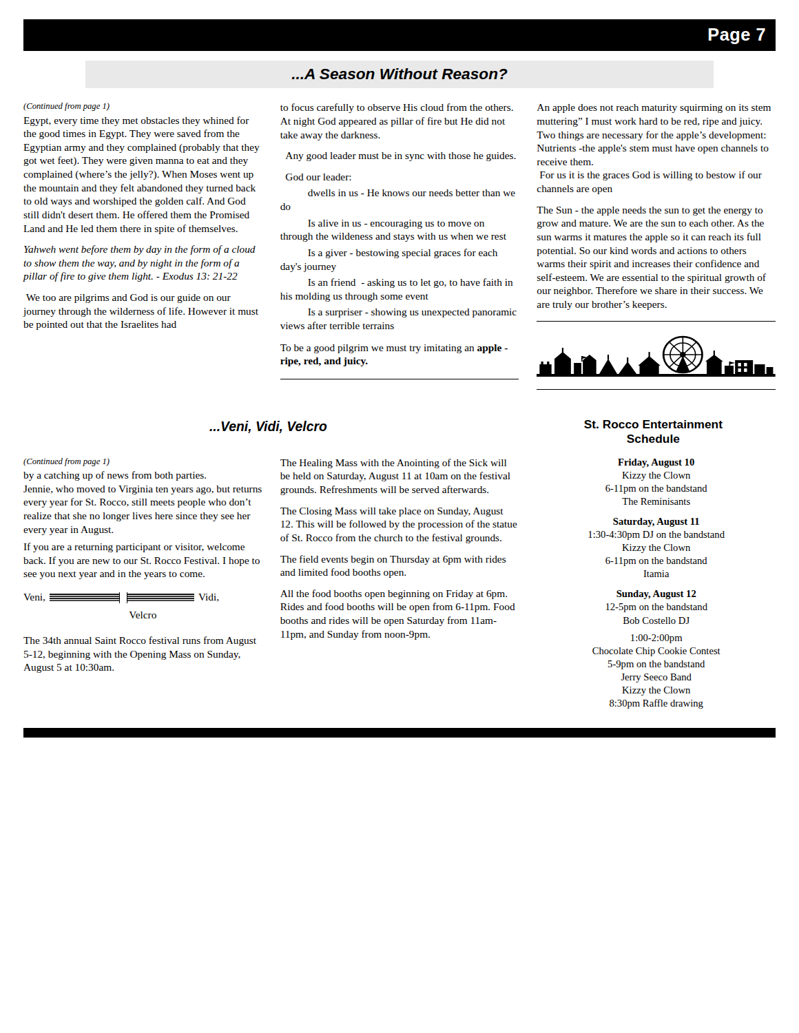Page 7
...A Season Without Reason?
(Continued from page 1)
Egypt, every time they met obstacles they whined for the good times in Egypt. They were saved from the Egyptian army and they complained (probably that they got wet feet). They were given manna to eat and they complained (where’s the jelly?). When Moses went up the mountain and they felt abandoned they turned back to old ways and worshiped the golden calf. And God still didn't desert them. He offered them the Promised Land and He led them there in spite of themselves.
Yahweh went before them by day in the form of a cloud to show them the way, and by night in the form of a pillar of fire to give them light. - Exodus 13: 21-22
We too are pilgrims and God is our guide on our journey through the wilderness of life. However it must be pointed out that the Israelites had
to focus carefully to observe His cloud from the others. At night God appeared as pillar of fire but He did not take away the darkness.
Any good leader must be in sync with those he guides.
God our leader:
dwells in us - He knows our needs better than we do
Is alive in us - encouraging us to move on through the wildeness and stays with us when we rest
Is a giver - bestowing special graces for each day's journey
Is an friend - asking us to let go, to have faith in his molding us through some event
Is a surpriser - showing us unexpected panoramic views after terrible terrains
To be a good pilgrim we must try imitating an apple - ripe, red, and juicy.
An apple does not reach maturity squirming on its stem muttering” I must work hard to be red, ripe and juicy. Two things are necessary for the apple’s development:
Nutrients -the apple's stem must have open channels to receive them.
For us it is the graces God is willing to bestow if our channels are open
The Sun - the apple needs the sun to get the energy to grow and mature. We are the sun to each other. As the sun warms it matures the apple so it can reach its full potential. So our kind words and actions to others warms their spirit and increases their confidence and self-esteem. We are essential to the spiritual growth of our neighbor. Therefore we share in their success. We are truly our brother’s keepers.
...Veni, Vidi, Velcro
St. Rocco Entertainment
Schedule
(Continued from page 1)
by a catching up of news from both parties.
Jennie, who moved to Virginia ten years ago, but returns every year for St. Rocco, still meets people who don’t realize that she no longer lives here since they see her every year in August.
If you are a returning participant or visitor, welcome back. If you are new to our St. Rocco Festival. I hope to see you next year and in the years to come.
Veni, Vidi,
Velcro
The 34th annual Saint Rocco festival runs from August 5-12, beginning with the Opening Mass on Sunday, August 5 at 10:30am.
The Healing Mass with the Anointing of the Sick will be held on Saturday, August 11 at 10am on the festival grounds. Refreshments will be served afterwards.
The Closing Mass will take place on Sunday, August 12. This will be followed by the procession of the statue of St. Rocco from the church to the festival grounds.
The field events begin on Thursday at 6pm with rides and limited food booths open.
All the food booths open beginning on Friday at 6pm. Rides and food booths will be open from 6-11pm. Food booths and rides will be open Saturday from 11am-11pm, and Sunday from noon-9pm.
Friday, August 10
Kizzy the Clown
6-11pm on the bandstand
The Reminisants
Saturday, August 11
1:30-4:30pm DJ on the bandstand
Kizzy the Clown
6-11pm on the bandstand
Itamia
Sunday, August 12
12-5pm on the bandstand
Bob Costello DJ
1:00-2:00pm
Chocolate Chip Cookie Contest
5-9pm on the bandstand
Jerry Seeco Band
Kizzy the Clown
8:30pm Raffle drawing